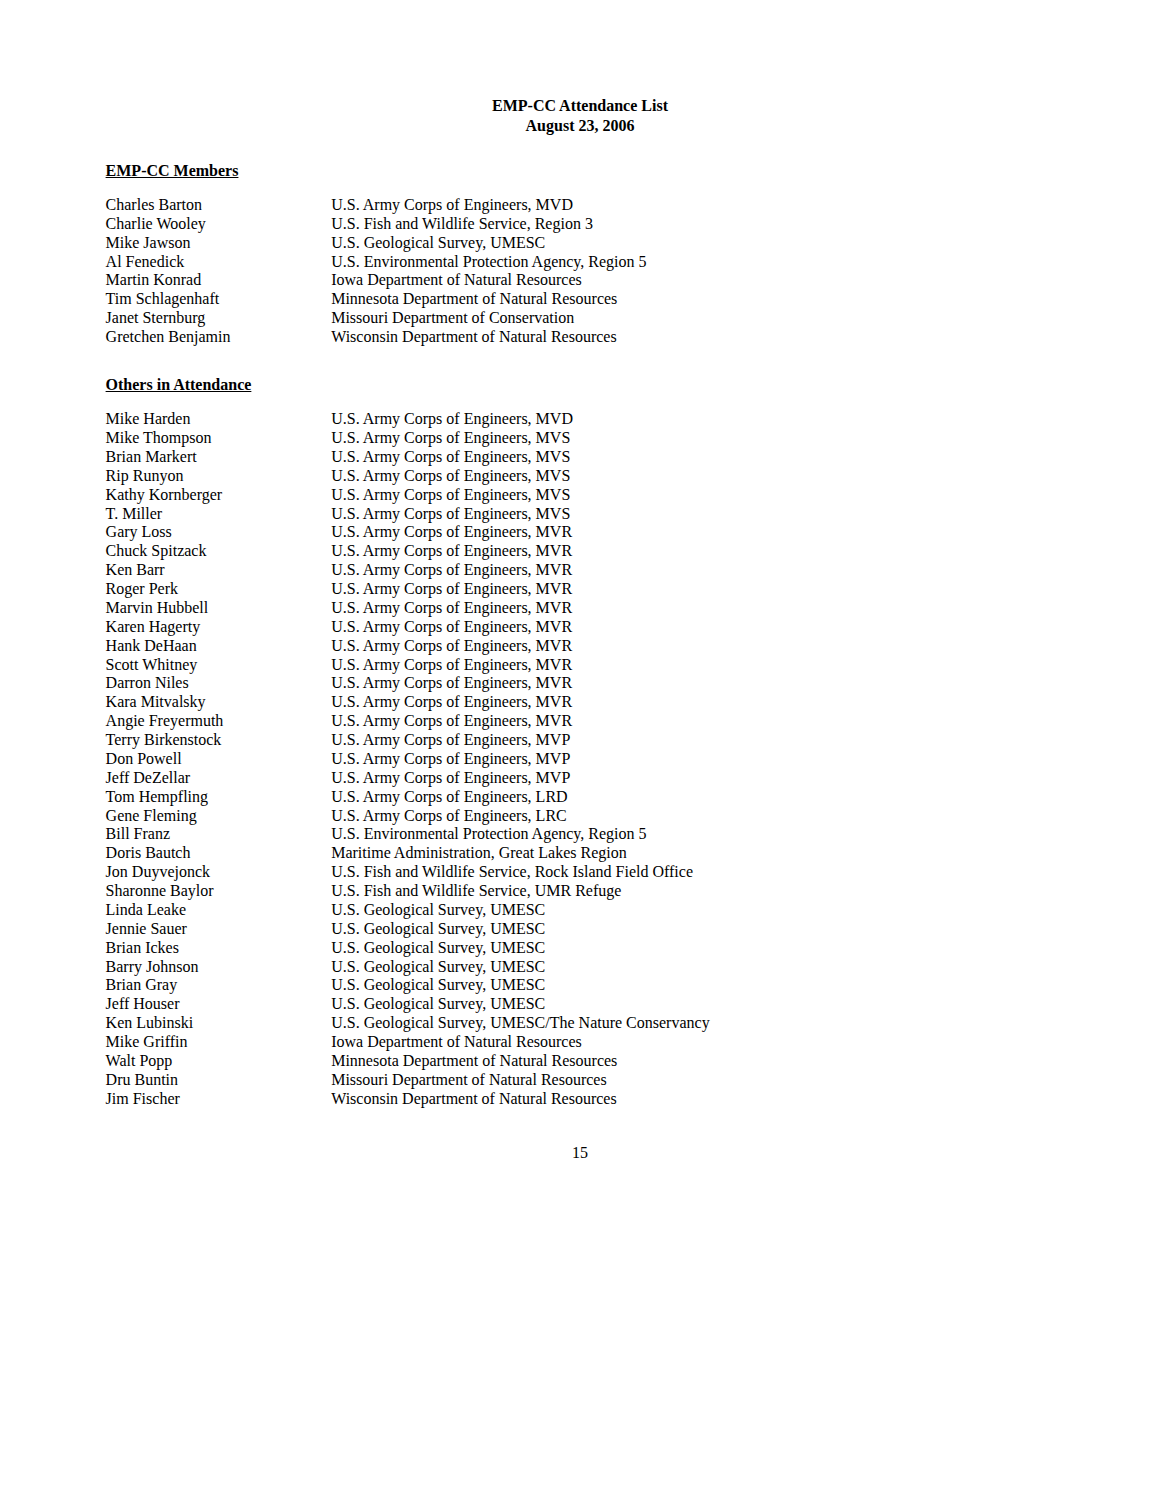EMP-CC Attendance List
August 23, 2006
EMP-CC Members
| Charles Barton | U.S. Army Corps of Engineers, MVD |
| Charlie Wooley | U.S. Fish and Wildlife Service, Region 3 |
| Mike Jawson | U.S. Geological Survey, UMESC |
| Al Fenedick | U.S. Environmental Protection Agency, Region 5 |
| Martin Konrad | Iowa Department of Natural Resources |
| Tim Schlagenhaft | Minnesota Department of Natural Resources |
| Janet Sternburg | Missouri Department of Conservation |
| Gretchen Benjamin | Wisconsin Department of Natural Resources |
Others in Attendance
| Mike Harden | U.S. Army Corps of Engineers, MVD |
| Mike Thompson | U.S. Army Corps of Engineers, MVS |
| Brian Markert | U.S. Army Corps of Engineers, MVS |
| Rip Runyon | U.S. Army Corps of Engineers, MVS |
| Kathy Kornberger | U.S. Army Corps of Engineers, MVS |
| T. Miller | U.S. Army Corps of Engineers, MVS |
| Gary Loss | U.S. Army Corps of Engineers, MVR |
| Chuck Spitzack | U.S. Army Corps of Engineers, MVR |
| Ken Barr | U.S. Army Corps of Engineers, MVR |
| Roger Perk | U.S. Army Corps of Engineers, MVR |
| Marvin Hubbell | U.S. Army Corps of Engineers, MVR |
| Karen Hagerty | U.S. Army Corps of Engineers, MVR |
| Hank DeHaan | U.S. Army Corps of Engineers, MVR |
| Scott Whitney | U.S. Army Corps of Engineers, MVR |
| Darron Niles | U.S. Army Corps of Engineers, MVR |
| Kara Mitvalsky | U.S. Army Corps of Engineers, MVR |
| Angie Freyermuth | U.S. Army Corps of Engineers, MVR |
| Terry Birkenstock | U.S. Army Corps of Engineers, MVP |
| Don Powell | U.S. Army Corps of Engineers, MVP |
| Jeff DeZellar | U.S. Army Corps of Engineers, MVP |
| Tom Hempfling | U.S. Army Corps of Engineers, LRD |
| Gene Fleming | U.S. Army Corps of Engineers, LRC |
| Bill Franz | U.S. Environmental Protection Agency, Region 5 |
| Doris Bautch | Maritime Administration, Great Lakes Region |
| Jon Duyvejonck | U.S. Fish and Wildlife Service, Rock Island Field Office |
| Sharonne Baylor | U.S. Fish and Wildlife Service, UMR Refuge |
| Linda Leake | U.S. Geological Survey, UMESC |
| Jennie Sauer | U.S. Geological Survey, UMESC |
| Brian Ickes | U.S. Geological Survey, UMESC |
| Barry Johnson | U.S. Geological Survey, UMESC |
| Brian Gray | U.S. Geological Survey, UMESC |
| Jeff Houser | U.S. Geological Survey, UMESC |
| Ken Lubinski | U.S. Geological Survey, UMESC/The Nature Conservancy |
| Mike Griffin | Iowa Department of Natural Resources |
| Walt Popp | Minnesota Department of Natural Resources |
| Dru Buntin | Missouri Department of Natural Resources |
| Jim Fischer | Wisconsin Department of Natural Resources |
15